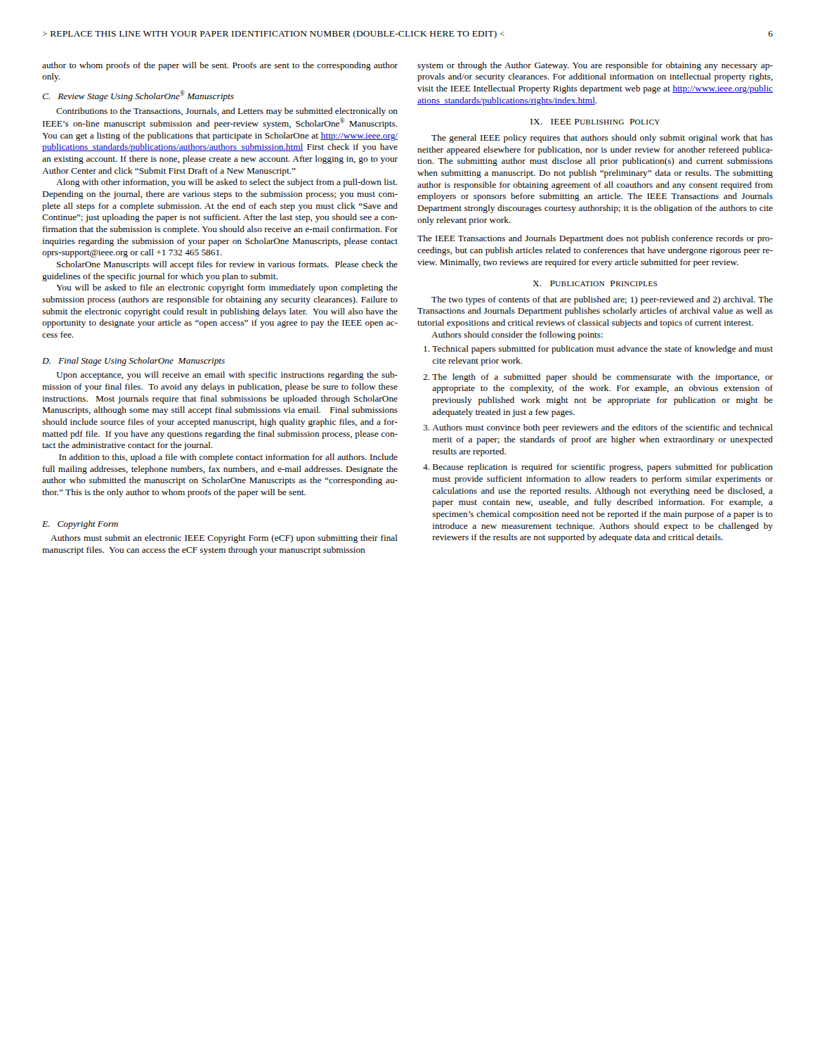> REPLACE THIS LINE WITH YOUR PAPER IDENTIFICATION NUMBER (DOUBLE-CLICK HERE TO EDIT) < 6
author to whom proofs of the paper will be sent. Proofs are sent to the corresponding author only.
C. Review Stage Using ScholarOne® Manuscripts
Contributions to the Transactions, Journals, and Letters may be submitted electronically on IEEE’s on-line manuscript submission and peer-review system, ScholarOne® Manuscripts. You can get a listing of the publications that participate in ScholarOne at http://www.ieee.org/publications_standards/publications/authors/authors_submission.html First check if you have an existing account. If there is none, please create a new account. After logging in, go to your Author Center and click “Submit First Draft of a New Manuscript.”
Along with other information, you will be asked to select the subject from a pull-down list. Depending on the journal, there are various steps to the submission process; you must complete all steps for a complete submission. At the end of each step you must click “Save and Continue”; just uploading the paper is not sufficient. After the last step, you should see a confirmation that the submission is complete. You should also receive an e-mail confirmation. For inquiries regarding the submission of your paper on ScholarOne Manuscripts, please contact oprs-support@ieee.org or call +1 732 465 5861.
ScholarOne Manuscripts will accept files for review in various formats. Please check the guidelines of the specific journal for which you plan to submit.
You will be asked to file an electronic copyright form immediately upon completing the submission process (authors are responsible for obtaining any security clearances). Failure to submit the electronic copyright could result in publishing delays later. You will also have the opportunity to designate your article as “open access” if you agree to pay the IEEE open access fee.
D. Final Stage Using ScholarOne Manuscripts
Upon acceptance, you will receive an email with specific instructions regarding the submission of your final files. To avoid any delays in publication, please be sure to follow these instructions. Most journals require that final submissions be uploaded through ScholarOne Manuscripts, although some may still accept final submissions via email. Final submissions should include source files of your accepted manuscript, high quality graphic files, and a formatted pdf file. If you have any questions regarding the final submission process, please contact the administrative contact for the journal.
In addition to this, upload a file with complete contact information for all authors. Include full mailing addresses, telephone numbers, fax numbers, and e-mail addresses. Designate the author who submitted the manuscript on ScholarOne Manuscripts as the “corresponding author.” This is the only author to whom proofs of the paper will be sent.
E. Copyright Form
Authors must submit an electronic IEEE Copyright Form (eCF) upon submitting their final manuscript files. You can access the eCF system through your manuscript submission
system or through the Author Gateway. You are responsible for obtaining any necessary approvals and/or security clearances. For additional information on intellectual property rights, visit the IEEE Intellectual Property Rights department web page at http://www.ieee.org/publications_standards/publications/rights/index.html.
IX. IEEE PUBLISHING POLICY
The general IEEE policy requires that authors should only submit original work that has neither appeared elsewhere for publication, nor is under review for another refereed publication. The submitting author must disclose all prior publication(s) and current submissions when submitting a manuscript. Do not publish “preliminary” data or results. The submitting author is responsible for obtaining agreement of all coauthors and any consent required from employers or sponsors before submitting an article. The IEEE Transactions and Journals Department strongly discourages courtesy authorship; it is the obligation of the authors to cite only relevant prior work.
The IEEE Transactions and Journals Department does not publish conference records or proceedings, but can publish articles related to conferences that have undergone rigorous peer review. Minimally, two reviews are required for every article submitted for peer review.
X. PUBLICATION PRINCIPLES
The two types of contents of that are published are; 1) peer-reviewed and 2) archival. The Transactions and Journals Department publishes scholarly articles of archival value as well as tutorial expositions and critical reviews of classical subjects and topics of current interest.
Authors should consider the following points:
Technical papers submitted for publication must advance the state of knowledge and must cite relevant prior work.
The length of a submitted paper should be commensurate with the importance, or appropriate to the complexity, of the work. For example, an obvious extension of previously published work might not be appropriate for publication or might be adequately treated in just a few pages.
Authors must convince both peer reviewers and the editors of the scientific and technical merit of a paper; the standards of proof are higher when extraordinary or unexpected results are reported.
Because replication is required for scientific progress, papers submitted for publication must provide sufficient information to allow readers to perform similar experiments or calculations and use the reported results. Although not everything need be disclosed, a paper must contain new, useable, and fully described information. For example, a specimen’s chemical composition need not be reported if the main purpose of a paper is to introduce a new measurement technique. Authors should expect to be challenged by reviewers if the results are not supported by adequate data and critical details.